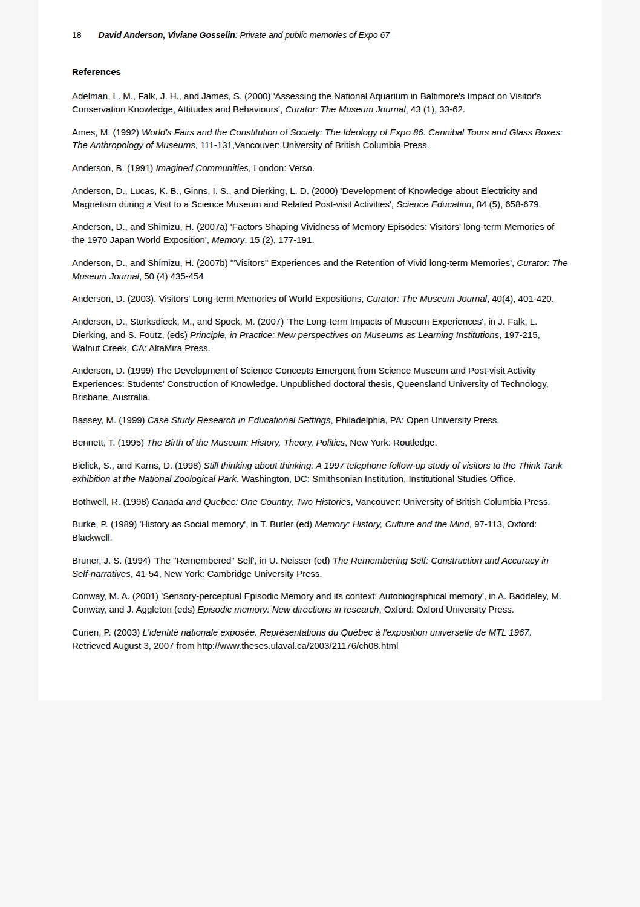18 David Anderson, Viviane Gosselin: Private and public memories of Expo 67
References
Adelman, L. M., Falk, J. H., and James, S. (2000) 'Assessing the National Aquarium in Baltimore's Impact on Visitor's Conservation Knowledge, Attitudes and Behaviours', Curator: The Museum Journal, 43 (1), 33-62.
Ames, M. (1992) World's Fairs and the Constitution of Society: The Ideology of Expo 86. Cannibal Tours and Glass Boxes: The Anthropology of Museums, 111-131,Vancouver: University of British Columbia Press.
Anderson, B. (1991) Imagined Communities, London: Verso.
Anderson, D., Lucas, K. B., Ginns, I. S., and Dierking, L. D. (2000) 'Development of Knowledge about Electricity and Magnetism during a Visit to a Science Museum and Related Post-visit Activities', Science Education, 84 (5), 658-679.
Anderson, D., and Shimizu, H. (2007a) 'Factors Shaping Vividness of Memory Episodes: Visitors' long-term Memories of the 1970 Japan World Exposition', Memory, 15 (2), 177-191.
Anderson, D., and Shimizu, H. (2007b) '"Visitors" Experiences and the Retention of Vivid long-term Memories', Curator: The Museum Journal, 50 (4) 435-454
Anderson, D. (2003). Visitors' Long-term Memories of World Expositions, Curator: The Museum Journal, 40(4), 401-420.
Anderson, D., Storksdieck, M., and Spock, M. (2007) 'The Long-term Impacts of Museum Experiences', in J. Falk, L. Dierking, and S. Foutz, (eds) Principle, in Practice: New perspectives on Museums as Learning Institutions, 197-215, Walnut Creek, CA: AltaMira Press.
Anderson, D. (1999) The Development of Science Concepts Emergent from Science Museum and Post-visit Activity Experiences: Students' Construction of Knowledge. Unpublished doctoral thesis, Queensland University of Technology, Brisbane, Australia.
Bassey, M. (1999) Case Study Research in Educational Settings, Philadelphia, PA: Open University Press.
Bennett, T. (1995) The Birth of the Museum: History, Theory, Politics, New York: Routledge.
Bielick, S., and Karns, D. (1998) Still thinking about thinking: A 1997 telephone follow-up study of visitors to the Think Tank exhibition at the National Zoological Park. Washington, DC: Smithsonian Institution, Institutional Studies Office.
Bothwell, R. (1998) Canada and Quebec: One Country, Two Histories, Vancouver: University of British Columbia Press.
Burke, P. (1989) 'History as Social memory', in T. Butler (ed) Memory: History, Culture and the Mind, 97-113, Oxford: Blackwell.
Bruner, J. S. (1994) 'The "Remembered" Self', in U. Neisser (ed) The Remembering Self: Construction and Accuracy in Self-narratives, 41-54, New York: Cambridge University Press.
Conway, M. A. (2001) 'Sensory-perceptual Episodic Memory and its context: Autobiographical memory', in A. Baddeley, M. Conway, and J. Aggleton (eds) Episodic memory: New directions in research, Oxford: Oxford University Press.
Curien, P. (2003) L'identité nationale exposée. Représentations du Québec à l'exposition universelle de MTL 1967. Retrieved August 3, 2007 from http://www.theses.ulaval.ca/2003/21176/ch08.html